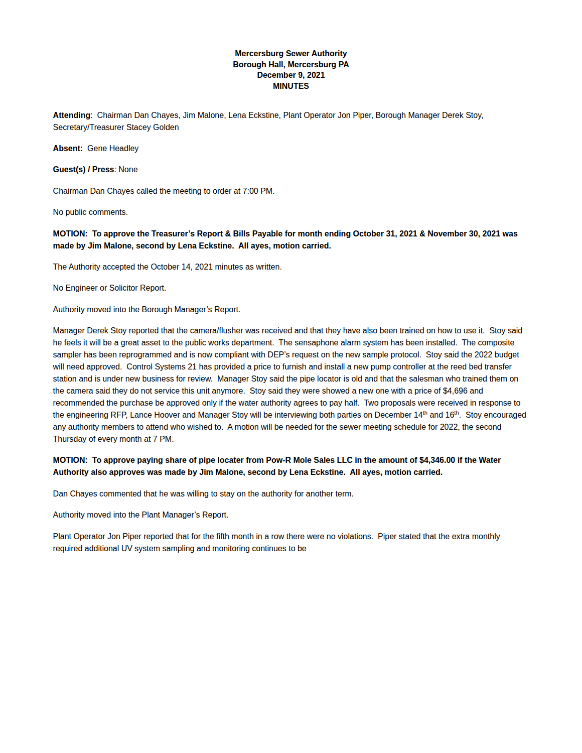Mercersburg Sewer Authority
Borough Hall, Mercersburg PA
December 9, 2021
MINUTES
Attending: Chairman Dan Chayes, Jim Malone, Lena Eckstine, Plant Operator Jon Piper, Borough Manager Derek Stoy, Secretary/Treasurer Stacey Golden
Absent: Gene Headley
Guest(s) / Press: None
Chairman Dan Chayes called the meeting to order at 7:00 PM.
No public comments.
MOTION: To approve the Treasurer’s Report & Bills Payable for month ending October 31, 2021 & November 30, 2021 was made by Jim Malone, second by Lena Eckstine. All ayes, motion carried.
The Authority accepted the October 14, 2021 minutes as written.
No Engineer or Solicitor Report.
Authority moved into the Borough Manager’s Report.
Manager Derek Stoy reported that the camera/flusher was received and that they have also been trained on how to use it. Stoy said he feels it will be a great asset to the public works department. The sensaphone alarm system has been installed. The composite sampler has been reprogrammed and is now compliant with DEP’s request on the new sample protocol. Stoy said the 2022 budget will need approved. Control Systems 21 has provided a price to furnish and install a new pump controller at the reed bed transfer station and is under new business for review. Manager Stoy said the pipe locator is old and that the salesman who trained them on the camera said they do not service this unit anymore. Stoy said they were showed a new one with a price of $4,696 and recommended the purchase be approved only if the water authority agrees to pay half. Two proposals were received in response to the engineering RFP, Lance Hoover and Manager Stoy will be interviewing both parties on December 14th and 16th. Stoy encouraged any authority members to attend who wished to. A motion will be needed for the sewer meeting schedule for 2022, the second Thursday of every month at 7 PM.
MOTION: To approve paying share of pipe locater from Pow-R Mole Sales LLC in the amount of $4,346.00 if the Water Authority also approves was made by Jim Malone, second by Lena Eckstine. All ayes, motion carried.
Dan Chayes commented that he was willing to stay on the authority for another term.
Authority moved into the Plant Manager’s Report.
Plant Operator Jon Piper reported that for the fifth month in a row there were no violations. Piper stated that the extra monthly required additional UV system sampling and monitoring continues to be